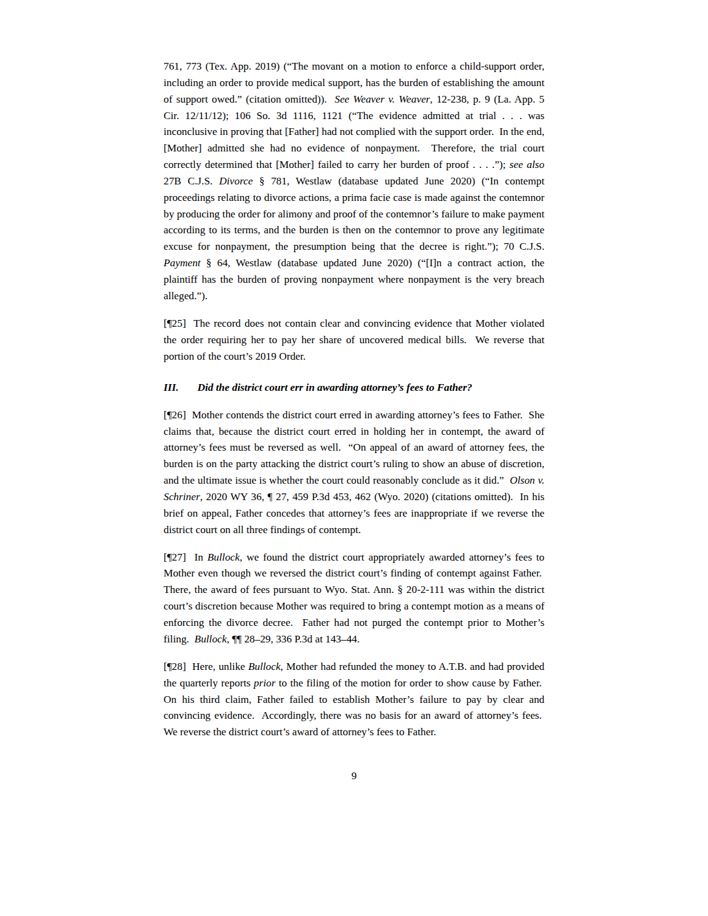761, 773 (Tex. App. 2019) (“The movant on a motion to enforce a child-support order, including an order to provide medical support, has the burden of establishing the amount of support owed.” (citation omitted)). See Weaver v. Weaver, 12-238, p. 9 (La. App. 5 Cir. 12/11/12); 106 So. 3d 1116, 1121 (“The evidence admitted at trial . . . was inconclusive in proving that [Father] had not complied with the support order. In the end, [Mother] admitted she had no evidence of nonpayment. Therefore, the trial court correctly determined that [Mother] failed to carry her burden of proof . . . .”); see also 27B C.J.S. Divorce § 781, Westlaw (database updated June 2020) (“In contempt proceedings relating to divorce actions, a prima facie case is made against the contemnor by producing the order for alimony and proof of the contemnor’s failure to make payment according to its terms, and the burden is then on the contemnor to prove any legitimate excuse for nonpayment, the presumption being that the decree is right.”); 70 C.J.S. Payment § 64, Westlaw (database updated June 2020) (“[I]n a contract action, the plaintiff has the burden of proving nonpayment where nonpayment is the very breach alleged.”).
[¶25] The record does not contain clear and convincing evidence that Mother violated the order requiring her to pay her share of uncovered medical bills. We reverse that portion of the court’s 2019 Order.
III. Did the district court err in awarding attorney’s fees to Father?
[¶26] Mother contends the district court erred in awarding attorney’s fees to Father. She claims that, because the district court erred in holding her in contempt, the award of attorney’s fees must be reversed as well. “On appeal of an award of attorney fees, the burden is on the party attacking the district court’s ruling to show an abuse of discretion, and the ultimate issue is whether the court could reasonably conclude as it did.” Olson v. Schriner, 2020 WY 36, ¶ 27, 459 P.3d 453, 462 (Wyo. 2020) (citations omitted). In his brief on appeal, Father concedes that attorney’s fees are inappropriate if we reverse the district court on all three findings of contempt.
[¶27] In Bullock, we found the district court appropriately awarded attorney’s fees to Mother even though we reversed the district court’s finding of contempt against Father. There, the award of fees pursuant to Wyo. Stat. Ann. § 20-2-111 was within the district court’s discretion because Mother was required to bring a contempt motion as a means of enforcing the divorce decree. Father had not purged the contempt prior to Mother’s filing. Bullock, ¶¶ 28–29, 336 P.3d at 143–44.
[¶28] Here, unlike Bullock, Mother had refunded the money to A.T.B. and had provided the quarterly reports prior to the filing of the motion for order to show cause by Father. On his third claim, Father failed to establish Mother’s failure to pay by clear and convincing evidence. Accordingly, there was no basis for an award of attorney’s fees. We reverse the district court’s award of attorney’s fees to Father.
9